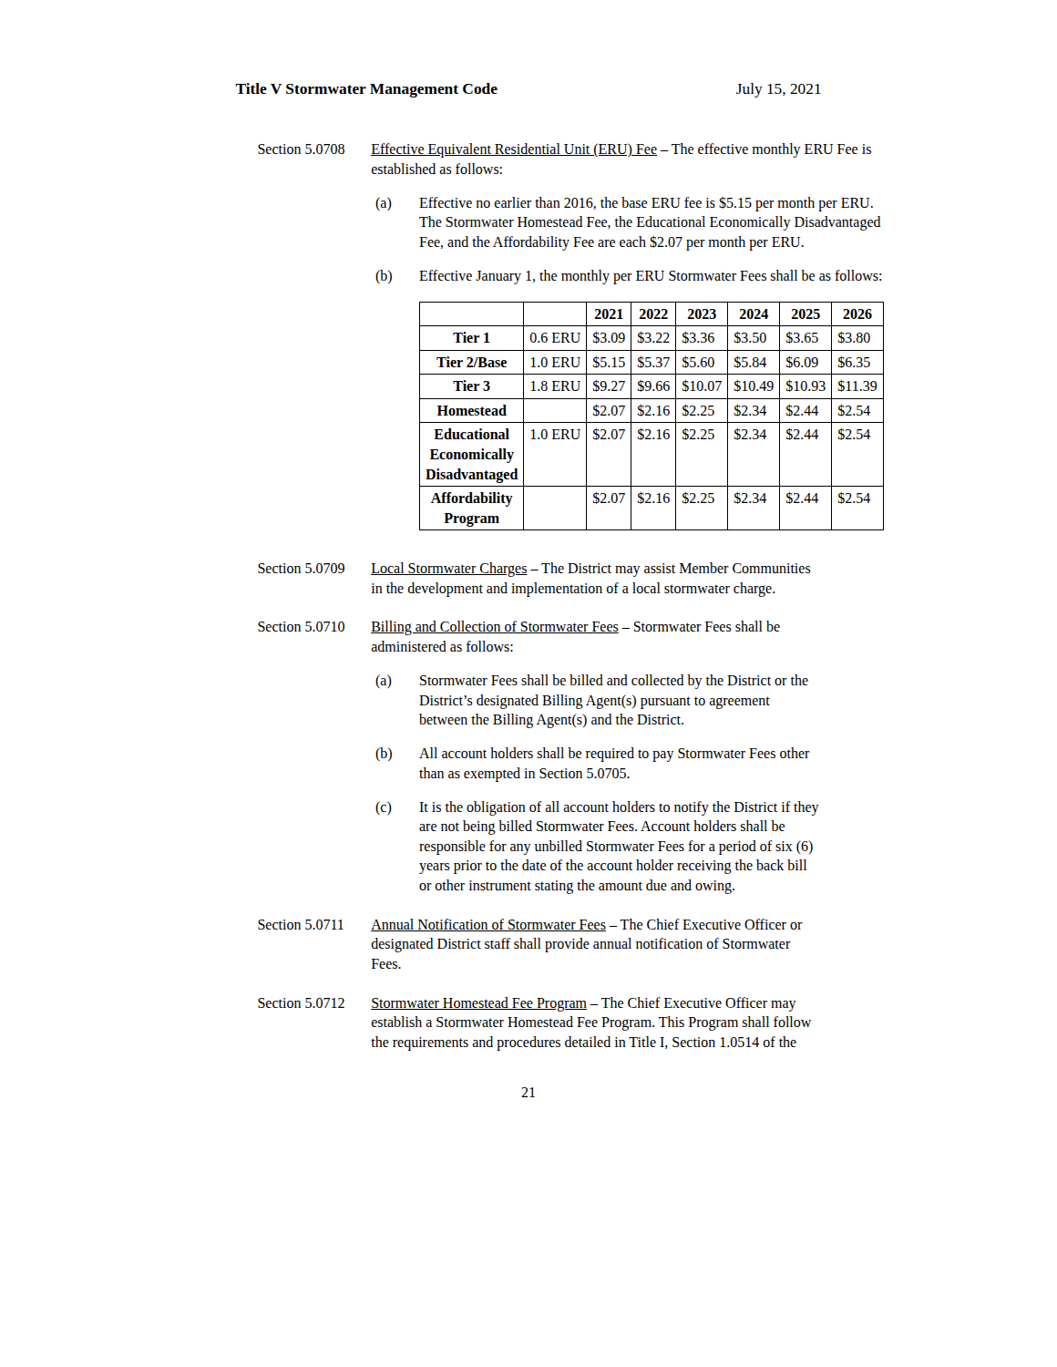Title V Stormwater Management Code
July 15, 2021
Section 5.0708
Effective Equivalent Residential Unit (ERU) Fee – The effective monthly ERU Fee is established as follows:
(a)
Effective no earlier than 2016, the base ERU fee is $5.15 per month per ERU. The Stormwater Homestead Fee, the Educational Economically Disadvantaged Fee, and the Affordability Fee are each $2.07 per month per ERU.
(b)
Effective January 1, the monthly per ERU Stormwater Fees shall be as follows:
| | | 2021 | 2022 | 2023 | 2024 | 2025 | 2026 |
| --- | --- | --- | --- | --- | --- | --- | --- |
| Tier 1 | 0.6 ERU | $3.09 | $3.22 | $3.36 | $3.50 | $3.65 | $3.80 |
| Tier 2/Base | 1.0 ERU | $5.15 | $5.37 | $5.60 | $5.84 | $6.09 | $6.35 |
| Tier 3 | 1.8 ERU | $9.27 | $9.66 | $10.07 | $10.49 | $10.93 | $11.39 |
| Homestead | | $2.07 | $2.16 | $2.25 | $2.34 | $2.44 | $2.54 |
| Educational Economically Disadvantaged | 1.0 ERU | $2.07 | $2.16 | $2.25 | $2.34 | $2.44 | $2.54 |
| Affordability Program | | $2.07 | $2.16 | $2.25 | $2.34 | $2.44 | $2.54 |
Section 5.0709
Local Stormwater Charges – The District may assist Member Communities in the development and implementation of a local stormwater charge.
Section 5.0710
Billing and Collection of Stormwater Fees – Stormwater Fees shall be administered as follows:
(a)
Stormwater Fees shall be billed and collected by the District or the District’s designated Billing Agent(s) pursuant to agreement between the Billing Agent(s) and the District.
(b)
All account holders shall be required to pay Stormwater Fees other than as exempted in Section 5.0705.
(c)
It is the obligation of all account holders to notify the District if they are not being billed Stormwater Fees. Account holders shall be responsible for any unbilled Stormwater Fees for a period of six (6) years prior to the date of the account holder receiving the back bill or other instrument stating the amount due and owing.
Section 5.0711
Annual Notification of Stormwater Fees – The Chief Executive Officer or designated District staff shall provide annual notification of Stormwater Fees.
Section 5.0712
Stormwater Homestead Fee Program – The Chief Executive Officer may establish a Stormwater Homestead Fee Program. This Program shall follow the requirements and procedures detailed in Title I, Section 1.0514 of the
21